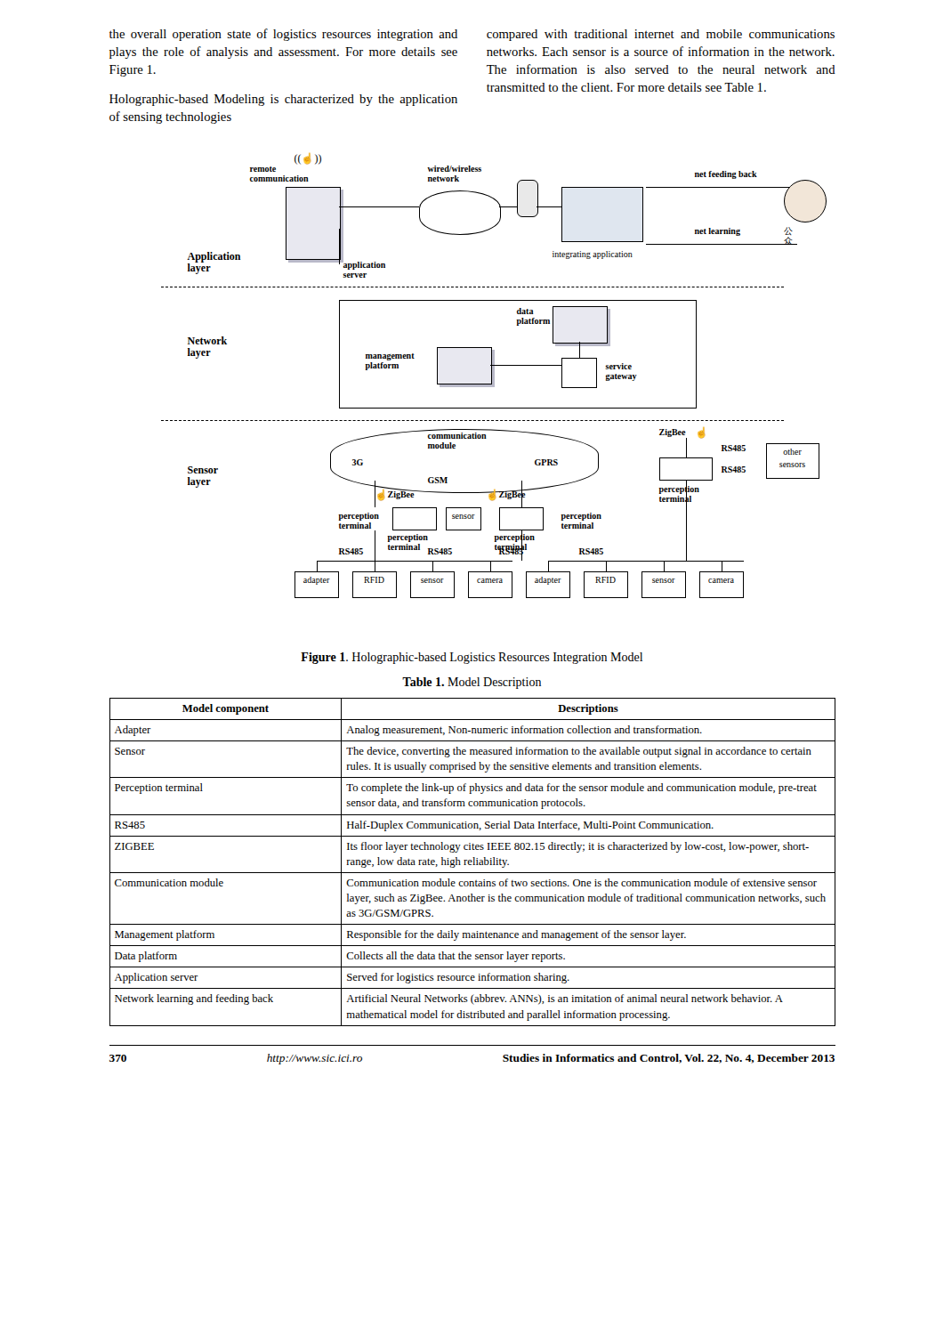the overall operation state of logistics resources integration and plays the role of analysis and assessment. For more details see Figure 1.
Holographic-based Modeling is characterized by the application of sensing technologies
compared with traditional internet and mobile communications networks. Each sensor is a source of information in the network. The information is also served to the neural network and transmitted to the client. For more details see Table 1.
Application
layer
((☝))
remote
communication
application
server
wired/wireless
network
integrating application
net feeding back
net learning
公众
Network
layer
data
platform
management
platform
service
gateway
Sensor
layer
communication
module
3G
GSM
GPRS
ZigBee
☝
perception
terminal
RS485
RS485
other
sensors
perception
terminal
ZigBee
☝
perception
terminal
sensor
ZigBee
☝
perception
terminal
perception
terminal
RS485
RS485
RS485
RS485
adapter
RFID
sensor
camera
adapter
RFID
sensor
camera
Figure 1. Holographic-based Logistics Resources Integration Model
Table 1. Model Description
| Model component | Descriptions |
| --- | --- |
| Adapter | Analog measurement, Non-numeric information collection and transformation. |
| Sensor | The device, converting the measured information to the available output signal in accordance to certain rules. It is usually comprised by the sensitive elements and transition elements. |
| Perception terminal | To complete the link-up of physics and data for the sensor module and communication module, pre-treat sensor data, and transform communication protocols. |
| RS485 | Half-Duplex Communication, Serial Data Interface, Multi-Point Communication. |
| ZIGBEE | Its floor layer technology cites IEEE 802.15 directly; it is characterized by low-cost, low-power, short-range, low data rate, high reliability. |
| Communication module | Communication module contains of two sections. One is the communication module of extensive sensor layer, such as ZigBee. Another is the communication module of traditional communication networks, such as 3G/GSM/GPRS. |
| Management platform | Responsible for the daily maintenance and management of the sensor layer. |
| Data platform | Collects all the data that the sensor layer reports. |
| Application server | Served for logistics resource information sharing. |
| Network learning and feeding back | Artificial Neural Networks (abbrev. ANNs), is an imitation of animal neural network behavior. A mathematical model for distributed and parallel information processing. |
370 http://www.sic.ici.ro Studies in Informatics and Control, Vol. 22, No. 4, December 2013